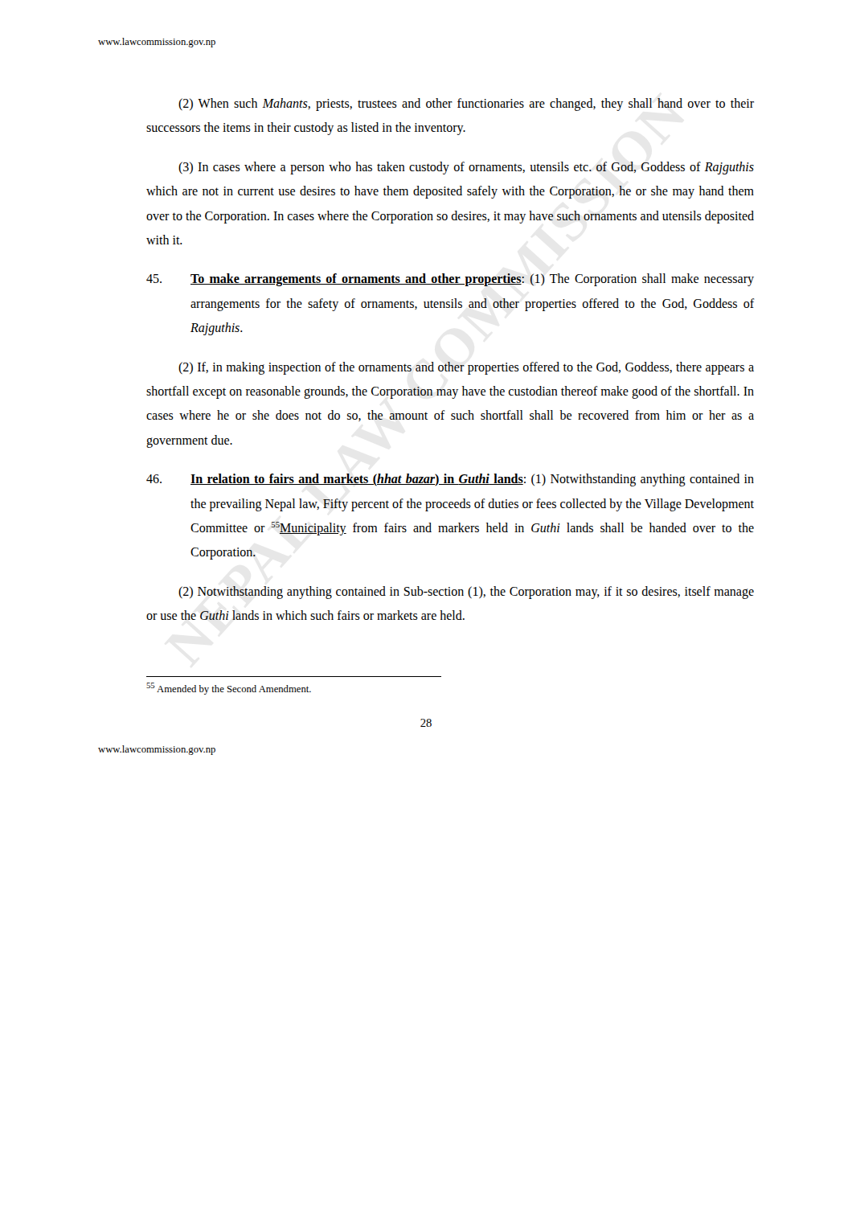www.lawcommission.gov.np
NEPAL LAW COMMISSION
(2) When such Mahants, priests, trustees and other functionaries are changed, they shall hand over to their successors the items in their custody as listed in the inventory.
(3) In cases where a person who has taken custody of ornaments, utensils etc. of God, Goddess of Rajguthis which are not in current use desires to have them deposited safely with the Corporation, he or she may hand them over to the Corporation. In cases where the Corporation so desires, it may have such ornaments and utensils deposited with it.
45.
To make arrangements of ornaments and other properties: (1) The Corporation shall make necessary arrangements for the safety of ornaments, utensils and other properties offered to the God, Goddess of Rajguthis.
(2) If, in making inspection of the ornaments and other properties offered to the God, Goddess, there appears a shortfall except on reasonable grounds, the Corporation may have the custodian thereof make good of the shortfall. In cases where he or she does not do so, the amount of such shortfall shall be recovered from him or her as a government due.
46.
In relation to fairs and markets (hhat bazar) in Guthi lands: (1) Notwithstanding anything contained in the prevailing Nepal law, Fifty percent of the proceeds of duties or fees collected by the Village Development Committee or 55Municipality from fairs and markers held in Guthi lands shall be handed over to the Corporation.
(2) Notwithstanding anything contained in Sub-section (1), the Corporation may, if it so desires, itself manage or use the Guthi lands in which such fairs or markets are held.
55 Amended by the Second Amendment.
28
www.lawcommission.gov.np